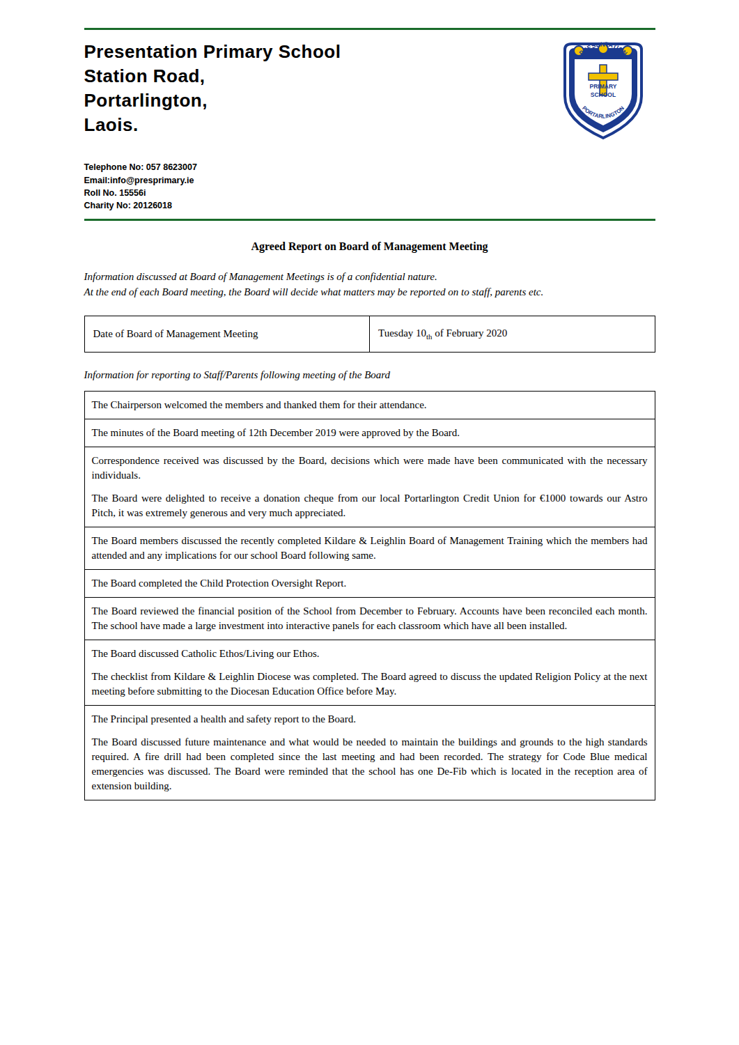School crest PRESENTATION PRIMARY SCHOOL PORTARLINGTON
Presentation Primary School
Station Road,
Portarlington,
Laois.
Telephone No: 057 8623007
Email:info@presprimary.ie
Roll No. 15556i
Charity No: 20126018
Agreed Report on Board of Management Meeting
Information discussed at Board of Management Meetings is of a confidential nature.
At the end of each Board meeting, the Board will decide what matters may be reported on to staff, parents etc.
| Date of Board of Management Meeting | Tuesday 10 th of February 2020 |
Information for reporting to Staff/Parents following meeting of the Board
| The Chairperson welcomed the members and thanked them for their attendance. |
| The minutes of the Board meeting of 12th December 2019 were approved by the Board. |
| Correspondence received was discussed by the Board, decisions which were made have been communicated with the necessary individuals. The Board were delighted to receive a donation cheque from our local Portarlington Credit Union for €1000 towards our Astro Pitch, it was extremely generous and very much appreciated. |
| The Board members discussed the recently completed Kildare & Leighlin Board of Management Training which the members had attended and any implications for our school Board following same. |
| The Board completed the Child Protection Oversight Report. |
| The Board reviewed the financial position of the School from December to February. Accounts have been reconciled each month. The school have made a large investment into interactive panels for each classroom which have all been installed. |
| The Board discussed Catholic Ethos/Living our Ethos. The checklist from Kildare & Leighlin Diocese was completed. The Board agreed to discuss the updated Religion Policy at the next meeting before submitting to the Diocesan Education Office before May. |
| The Principal presented a health and safety report to the Board. The Board discussed future maintenance and what would be needed to maintain the buildings and grounds to the high standards required. A fire drill had been completed since the last meeting and had been recorded. The strategy for Code Blue medical emergencies was discussed. The Board were reminded that the school has one De-Fib which is located in the reception area of extension building. |